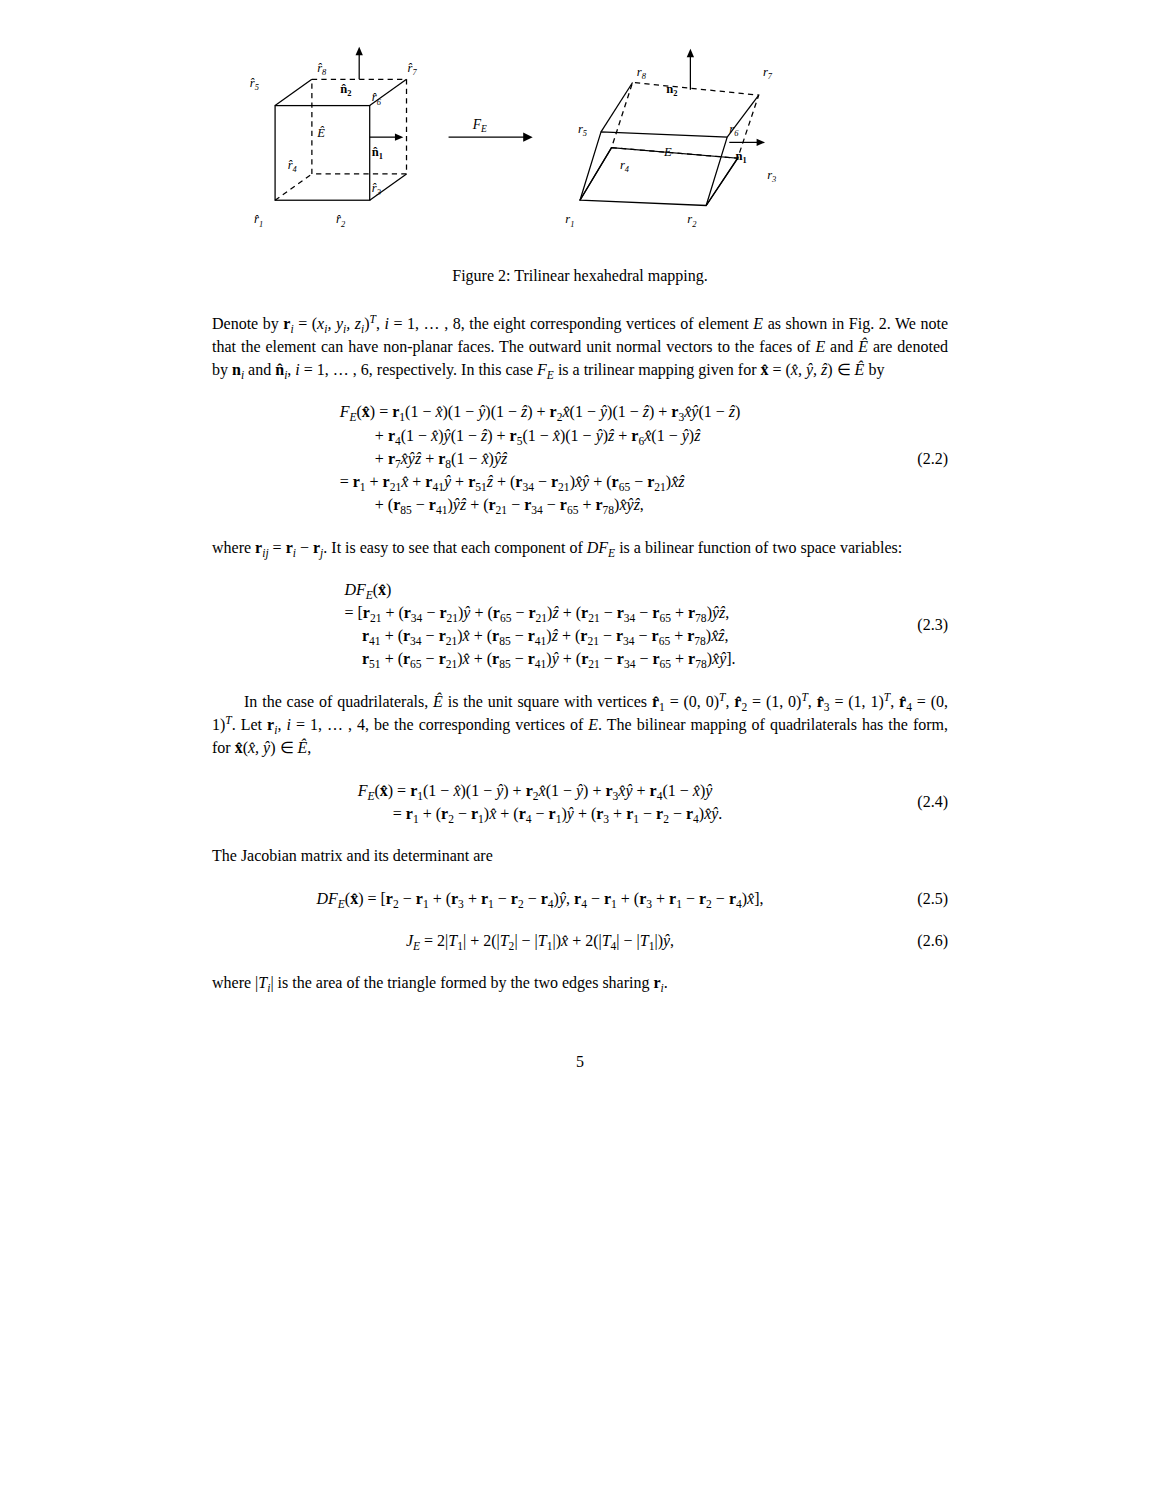r̂8 r̂7 r̂5 r̂6 Ê r̂4 r̂3 r̂1 r̂2 n̂2 n̂1 FE r8 r7 r5 r6 E r4 r3 r1 r2 n2 n1
Figure 2: Trilinear hexahedral mapping.
Denote by ri = (xi, yi, zi)T, i = 1, … , 8, the eight corresponding vertices of element E as shown in Fig. 2. We note that the element can have non-planar faces. The outward unit normal vectors to the faces of E and Ê are denoted by ni and n̂i, i = 1, … , 6, respectively. In this case FE is a trilinear mapping given for x̂ = (x̂, ŷ, ẑ) ∈ Ê by
FE(x̂) = r1(1 − x̂)(1 − ŷ)(1 − ẑ) + r2x̂(1 − ŷ)(1 − ẑ) + r3x̂ŷ(1 − ẑ)
+ r4(1 − x̂)ŷ(1 − ẑ) + r5(1 − x̂)(1 − ŷ)ẑ + r6x̂(1 − ŷ)ẑ
+ r7x̂ŷẑ + r8(1 − x̂)ŷẑ
= r1 + r21x̂ + r41ŷ + r51ẑ + (r34 − r21)x̂ŷ + (r65 − r21)x̂ẑ
+ (r85 − r41)ŷẑ + (r21 − r34 − r65 + r78)x̂ŷẑ,
(2.2)
where rij = ri − rj. It is easy to see that each component of DFE is a bilinear function of two space variables:
DFE(x̂)
= [r21 + (r34 − r21)ŷ + (r65 − r21)ẑ + (r21 − r34 − r65 + r78)ŷẑ,
r41 + (r34 − r21)x̂ + (r85 − r41)ẑ + (r21 − r34 − r65 + r78)x̂ẑ,
r51 + (r65 − r21)x̂ + (r85 − r41)ŷ + (r21 − r34 − r65 + r78)x̂ŷ].
(2.3)
In the case of quadrilaterals, Ê is the unit square with vertices r̂1 = (0, 0)T, r̂2 = (1, 0)T, r̂3 = (1, 1)T, r̂4 = (0, 1)T. Let ri, i = 1, … , 4, be the corresponding vertices of E. The bilinear mapping of quadrilaterals has the form, for x̂(x̂, ŷ) ∈ Ê,
FE(x̂) = r1(1 − x̂)(1 − ŷ) + r2x̂(1 − ŷ) + r3x̂ŷ + r4(1 − x̂)ŷ
= r1 + (r2 − r1)x̂ + (r4 − r1)ŷ + (r3 + r1 − r2 − r4)x̂ŷ.
(2.4)
The Jacobian matrix and its determinant are
DFE(x̂) = [r2 − r1 + (r3 + r1 − r2 − r4)ŷ, r4 − r1 + (r3 + r1 − r2 − r4)x̂],
(2.5)
JE = 2|T1| + 2(|T2| − |T1|)x̂ + 2(|T4| − |T1|)ŷ,
(2.6)
where |Ti| is the area of the triangle formed by the two edges sharing ri.
5